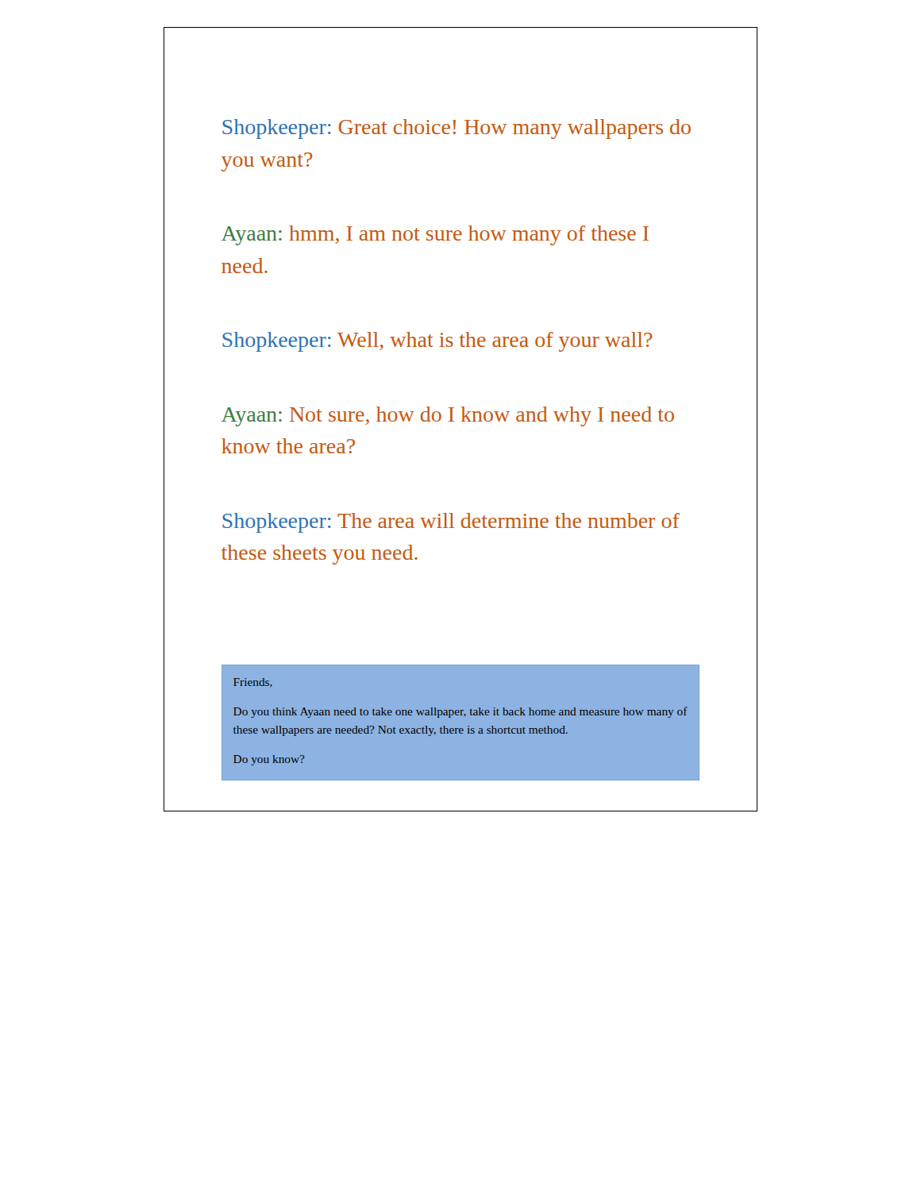Shopkeeper: Great choice! How many wallpapers do you want?
Ayaan: hmm, I am not sure how many of these I need.
Shopkeeper: Well, what is the area of your wall?
Ayaan: Not sure, how do I know and why I need to know the area?
Shopkeeper: The area will determine the number of these sheets you need.
Friends,
Do you think Ayaan need to take one wallpaper, take it back home and measure how many of these wallpapers are needed? Not exactly, there is a shortcut method.
Do you know?